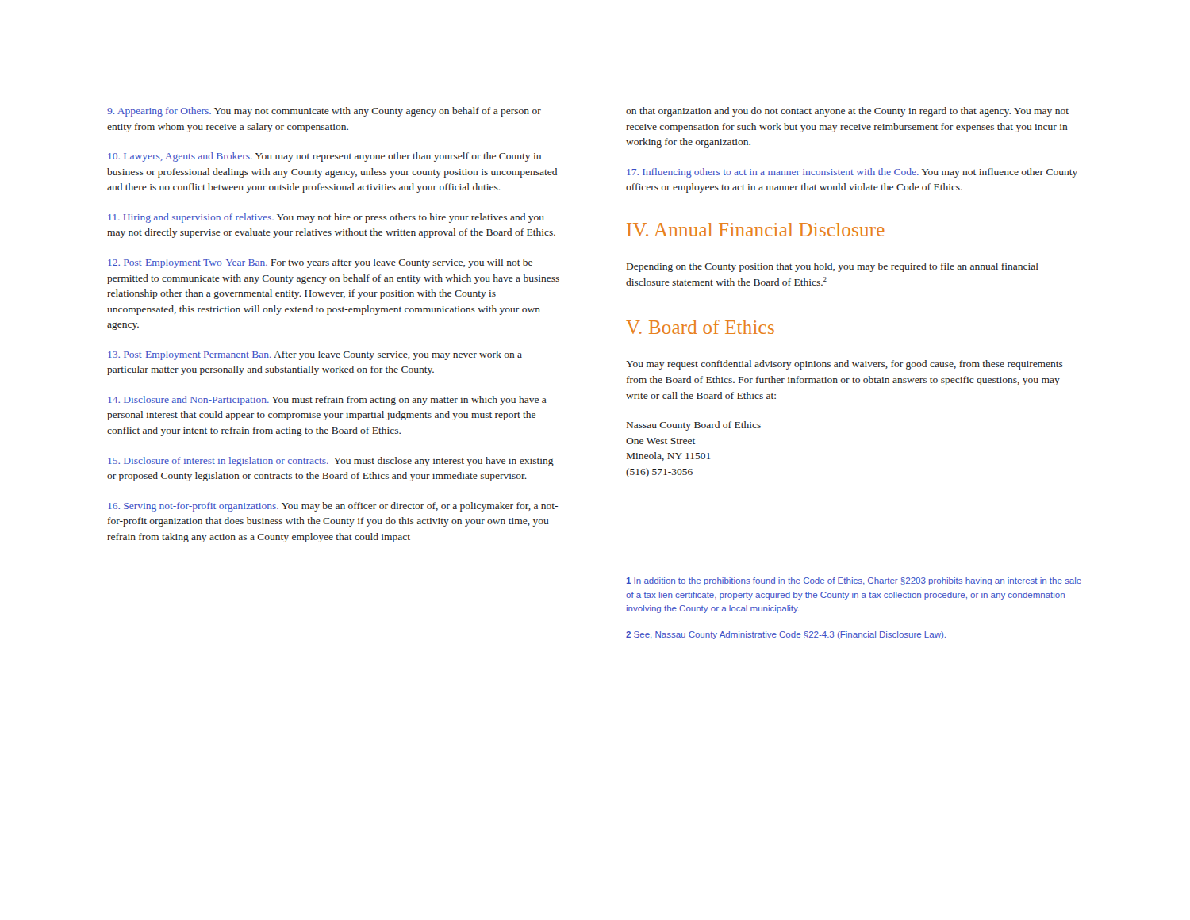9. Appearing for Others. You may not communicate with any County agency on behalf of a person or entity from whom you receive a salary or compensation.
10. Lawyers, Agents and Brokers. You may not represent anyone other than yourself or the County in business or professional dealings with any County agency, unless your county position is uncompensated and there is no conflict between your outside professional activities and your official duties.
11. Hiring and supervision of relatives. You may not hire or press others to hire your relatives and you may not directly supervise or evaluate your relatives without the written approval of the Board of Ethics.
12. Post-Employment Two-Year Ban. For two years after you leave County service, you will not be permitted to communicate with any County agency on behalf of an entity with which you have a business relationship other than a governmental entity. However, if your position with the County is uncompensated, this restriction will only extend to post-employment communications with your own agency.
13. Post-Employment Permanent Ban. After you leave County service, you may never work on a particular matter you personally and substantially worked on for the County.
14. Disclosure and Non-Participation. You must refrain from acting on any matter in which you have a personal interest that could appear to compromise your impartial judgments and you must report the conflict and your intent to refrain from acting to the Board of Ethics.
15. Disclosure of interest in legislation or contracts. You must disclose any interest you have in existing or proposed County legislation or contracts to the Board of Ethics and your immediate supervisor.
16. Serving not-for-profit organizations. You may be an officer or director of, or a policymaker for, a not-for-profit organization that does business with the County if you do this activity on your own time, you refrain from taking any action as a County employee that could impact
on that organization and you do not contact anyone at the County in regard to that agency. You may not receive compensation for such work but you may receive reimbursement for expenses that you incur in working for the organization.
17. Influencing others to act in a manner inconsistent with the Code. You may not influence other County officers or employees to act in a manner that would violate the Code of Ethics.
IV. Annual Financial Disclosure
Depending on the County position that you hold, you may be required to file an annual financial disclosure statement with the Board of Ethics.2
V. Board of Ethics
You may request confidential advisory opinions and waivers, for good cause, from these requirements from the Board of Ethics. For further information or to obtain answers to specific questions, you may write or call the Board of Ethics at:
Nassau County Board of Ethics One West Street Mineola, NY 11501 (516) 571-3056
1 In addition to the prohibitions found in the Code of Ethics, Charter §2203 prohibits having an interest in the sale of a tax lien certificate, property acquired by the County in a tax collection procedure, or in any condemnation involving the County or a local municipality.
2 See, Nassau County Administrative Code §22-4.3 (Financial Disclosure Law).